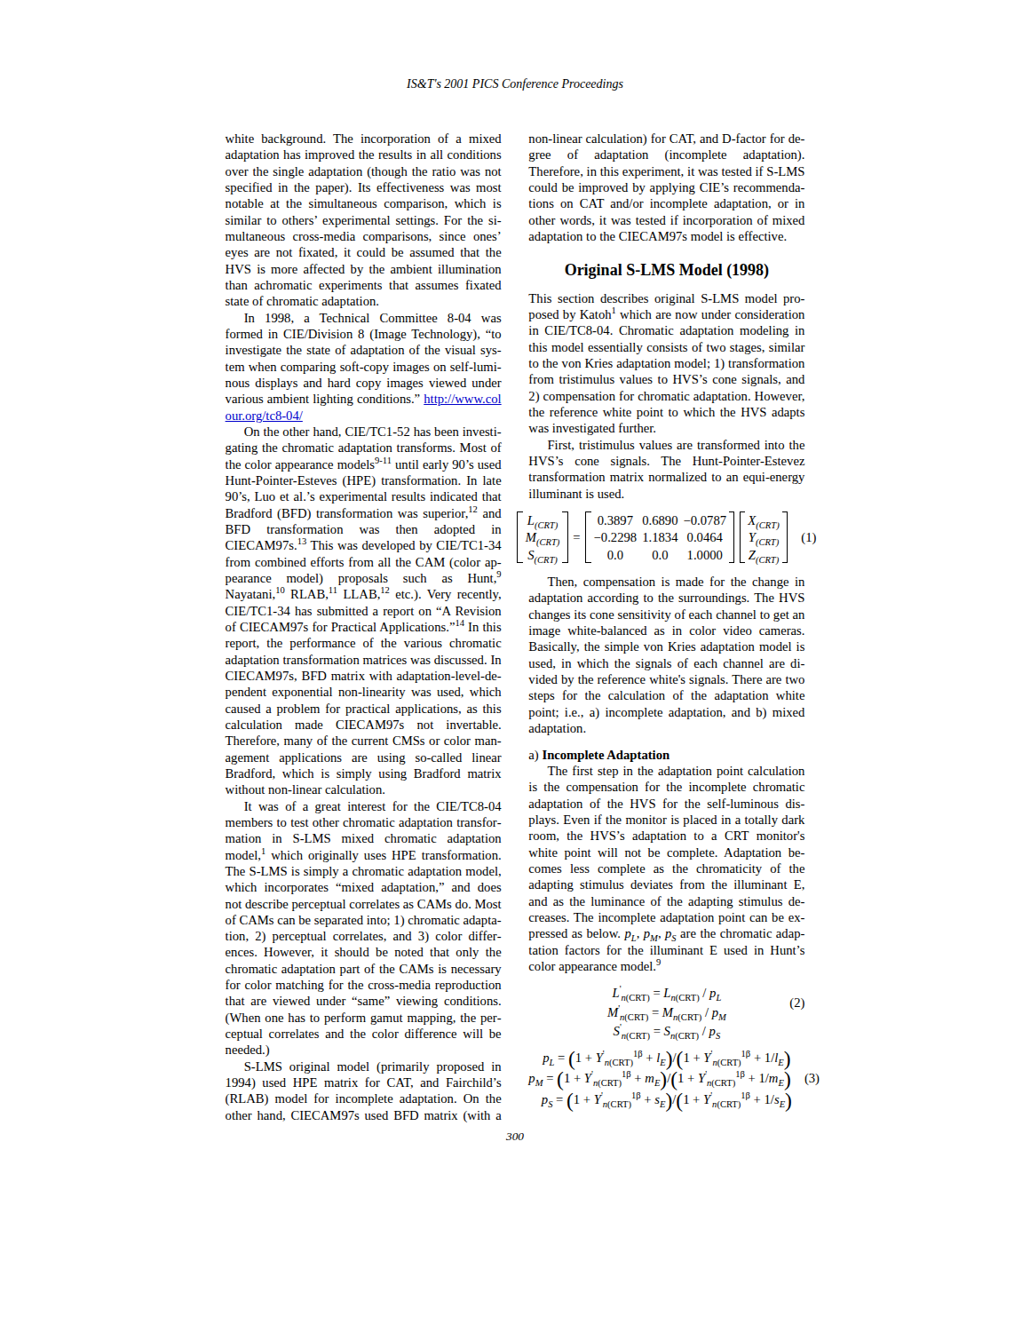IS&T's 2001 PICS Conference Proceedings
white background. The incorporation of a mixed adaptation has improved the results in all conditions over the single adaptation (though the ratio was not specified in the paper). Its effectiveness was most notable at the simultaneous comparison, which is similar to others’ experimental settings. For the simultaneous cross-media comparisons, since ones’ eyes are not fixated, it could be assumed that the HVS is more affected by the ambient illumination than achromatic experiments that assumes fixated state of chromatic adaptation.
In 1998, a Technical Committee 8-04 was formed in CIE/Division 8 (Image Technology), “to investigate the state of adaptation of the visual system when comparing soft-copy images on self-luminous displays and hard copy images viewed under various ambient lighting conditions.” http://www.colour.org/tc8-04/
On the other hand, CIE/TC1-52 has been investigating the chromatic adaptation transforms. Most of the color appearance models9-11 until early 90’s used Hunt-Pointer-Esteves (HPE) transformation. In late 90’s, Luo et al.’s experimental results indicated that Bradford (BFD) transformation was superior,12 and BFD transformation was then adopted in CIECAM97s.13 This was developed by CIE/TC1-34 from combined efforts from all the CAM (color appearance model) proposals such as Hunt,9 Nayatani,10 RLAB,11 LLAB,12 etc.). Very recently, CIE/TC1-34 has submitted a report on “A Revision of CIECAM97s for Practical Applications.”14 In this report, the performance of the various chromatic adaptation transformation matrices was discussed. In CIECAM97s, BFD matrix with adaptation-level-dependent exponential non-linearity was used, which caused a problem for practical applications, as this calculation made CIECAM97s not invertable. Therefore, many of the current CMSs or color management applications are using so-called linear Bradford, which is simply using Bradford matrix without non-linear calculation.
It was of a great interest for the CIE/TC8-04 members to test other chromatic adaptation transformation in S-LMS mixed chromatic adaptation model,1 which originally uses HPE transformation. The S-LMS is simply a chromatic adaptation model, which incorporates “mixed adaptation,” and does not describe perceptual correlates as CAMs do. Most of CAMs can be separated into; 1) chromatic adaptation, 2) perceptual correlates, and 3) color differences. However, it should be noted that only the chromatic adaptation part of the CAMs is necessary for color matching for the cross-media reproduction that are viewed under “same” viewing conditions. (When one has to perform gamut mapping, the perceptual correlates and the color difference will be needed.)
S-LMS original model (primarily proposed in 1994) used HPE matrix for CAT, and Fairchild’s (RLAB) model for incomplete adaptation. On the other hand, CIECAM97s used BFD matrix (with a non-linear calculation) for CAT, and D-factor for degree of adaptation (incomplete adaptation). Therefore, in this experiment, it was tested if S-LMS could be improved by applying CIE’s recommendations on CAT and/or incomplete adaptation, or in other words, it was tested if incorporation of mixed adaptation to the CIECAM97s model is effective.
Original S-LMS Model (1998)
This section describes original S-LMS model proposed by Katoh1 which are now under consideration in CIE/TC8-04. Chromatic adaptation modeling in this model essentially consists of two stages, similar to the von Kries adaptation model; 1) transformation from tristimulus values to HVS’s cone signals, and 2) compensation for chromatic adaptation. However, the reference white point to which the HVS adapts was investigated further.
First, tristimulus values are transformed into the HVS’s cone signals. The Hunt-Pointer-Estevez transformation matrix normalized to an equi-energy illuminant is used.
| L (CRT) |
| M (CRT) |
| S (CRT) |
=
| 0.3897 | 0.6890 | −0.0787 |
| −0.2298 | 1.1834 | 0.0464 |
| 0.0 | 0.0 | 1.0000 |
| X (CRT) |
| Y (CRT) |
| Z (CRT) |
(1)
Then, compensation is made for the change in adaptation according to the surroundings. The HVS changes its cone sensitivity of each channel to get an image white-balanced as in color video cameras. Basically, the simple von Kries adaptation model is used, in which the signals of each channel are divided by the reference white's signals. There are two steps for the calculation of the adaptation white point; i.e., a) incomplete adaptation, and b) mixed adaptation.
a) Incomplete Adaptation
The first step in the adaptation point calculation is the compensation for the incomplete chromatic adaptation of the HVS for the self-luminous displays. Even if the monitor is placed in a totally dark room, the HVS’s adaptation to a CRT monitor's white point will not be complete. Adaptation becomes less complete as the chromaticity of the adapting stimulus deviates from the illuminant E, and as the luminance of the adapting stimulus decreases. The incomplete adaptation point can be expressed as below. pL, pM, pS are the chromatic adaptation factors for the illuminant E used in Hunt’s color appearance model.9
L'n(CRT) = Ln(CRT) / pL
M'n(CRT) = Mn(CRT) / pM
S'n(CRT) = Sn(CRT) / pS
(2)
pL = (1 + Y'n(CRT)1β + lE)/(1 + Y'n(CRT)1β + 1/lE)
pM = (1 + Y'n(CRT)1β + mE)/(1 + Y'n(CRT)1β + 1/mE) (3)
pS = (1 + Y'n(CRT)1β + sE)/(1 + Y'n(CRT)1β + 1/sE)
300